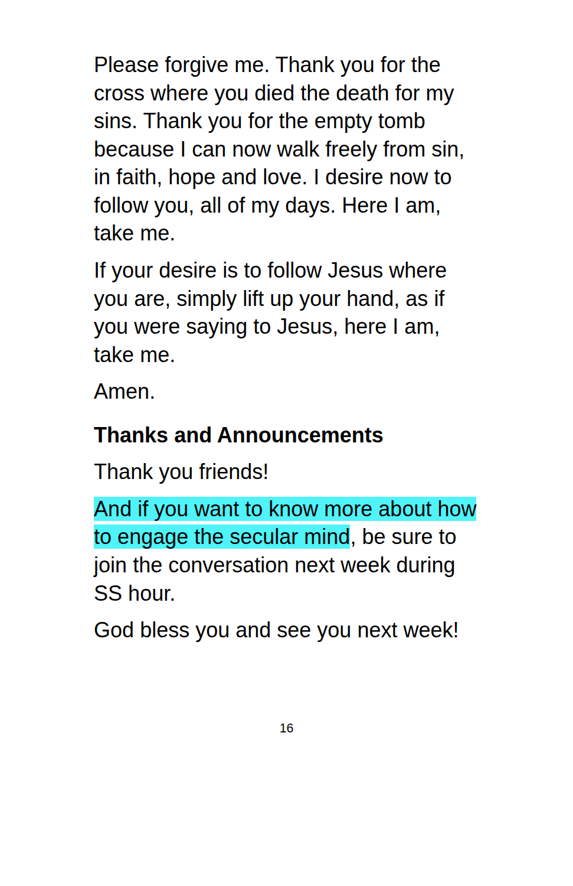Please forgive me. Thank you for the cross where you died the death for my sins. Thank you for the empty tomb because I can now walk freely from sin, in faith, hope and love. I desire now to follow you, all of my days. Here I am, take me.
If your desire is to follow Jesus where you are, simply lift up your hand, as if you were saying to Jesus, here I am, take me.
Amen.
Thanks and Announcements
Thank you friends!
And if you want to know more about how to engage the secular mind, be sure to join the conversation next week during SS hour.
God bless you and see you next week!
16